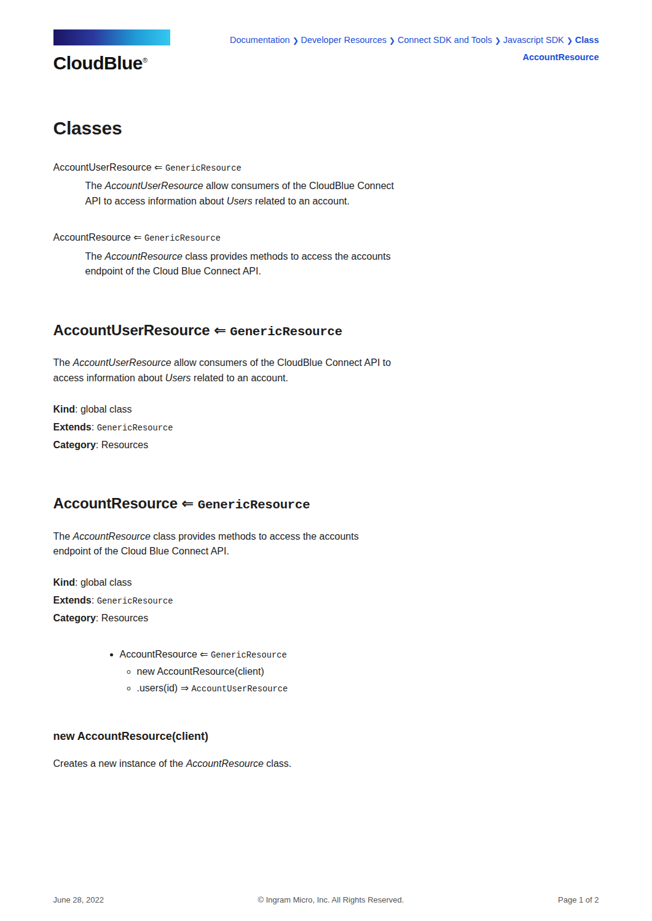CloudBlue®
Documentation❯Developer Resources❯Connect SDK and Tools❯Javascript SDK❯Class AccountResource
Classes
AccountUserResource ⇐ GenericResource
The AccountUserResource allow consumers of the CloudBlue Connect API to access information about Users related to an account.
AccountResource ⇐ GenericResource
The AccountResource class provides methods to access the accounts endpoint of the Cloud Blue Connect API.
AccountUserResource ⇐ GenericResource
The AccountUserResource allow consumers of the CloudBlue Connect API to access information about Users related to an account.
Kind: global class
Extends: GenericResource
Category: Resources
AccountResource ⇐ GenericResource
The AccountResource class provides methods to access the accounts endpoint of the Cloud Blue Connect API.
Kind: global class
Extends: GenericResource
Category: Resources
AccountResource ⇐ GenericResource
new AccountResource(client)
.users(id) ⇒ AccountUserResource
new AccountResource(client)
Creates a new instance of the AccountResource class.
June 28, 2022
© Ingram Micro, Inc. All Rights Reserved.
Page 1 of 2